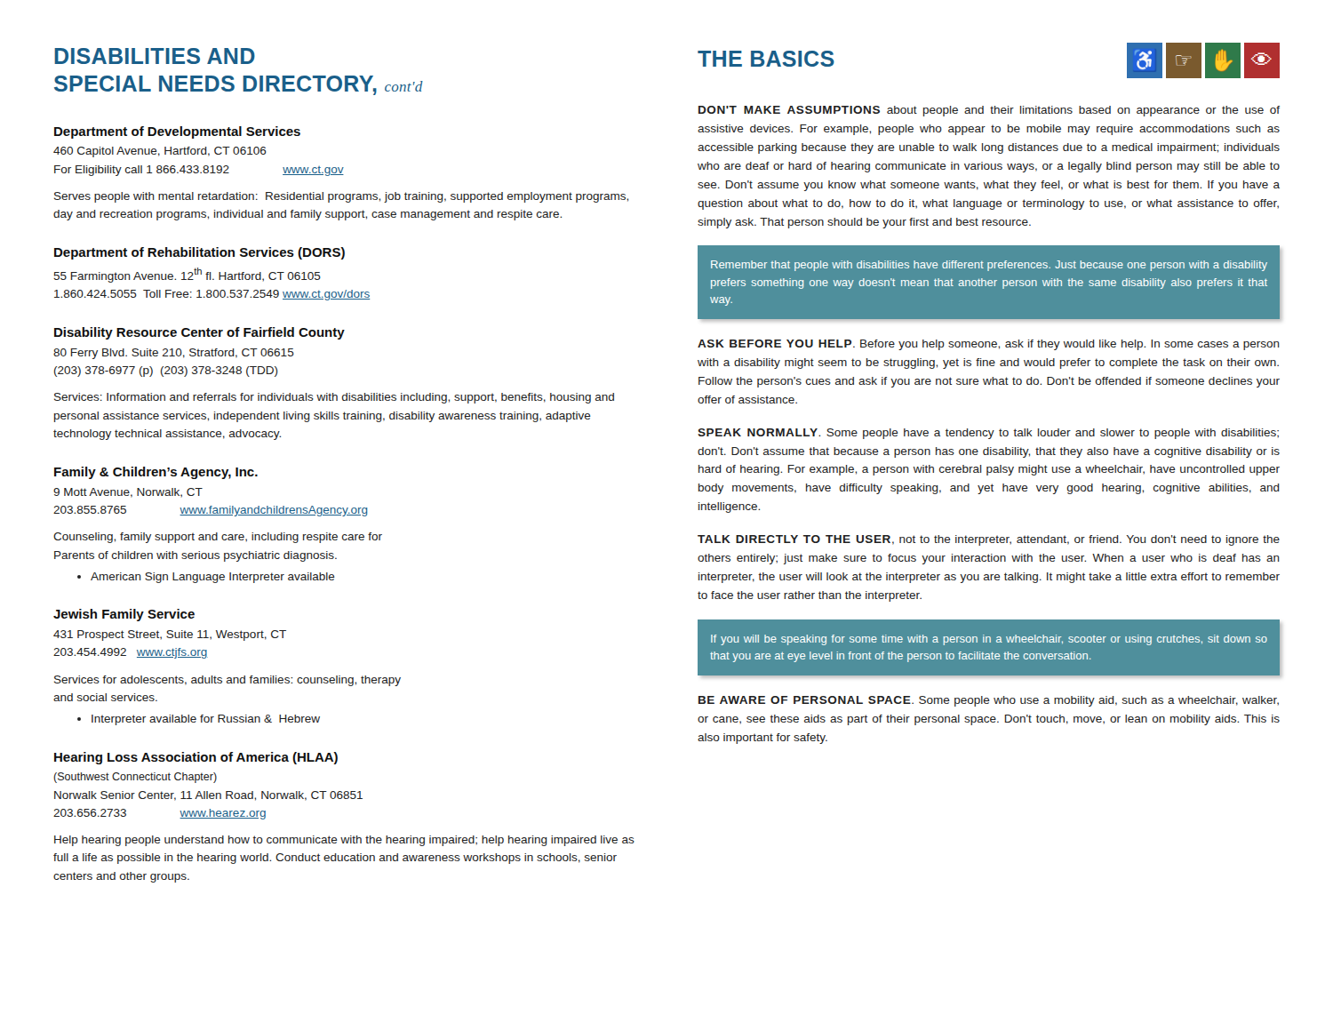DISABILITIES AND
SPECIAL NEEDS DIRECTORY, cont'd
Department of Developmental Services
460 Capitol Avenue, Hartford, CT 06106
For Eligibility call 1 866.433.8192 www.ct.gov
Serves people with mental retardation: Residential programs, job training, supported employment programs, day and recreation programs, individual and family support, case management and respite care.
Department of Rehabilitation Services (DORS)
55 Farmington Avenue. 12th fl. Hartford, CT 06105
1.860.424.5055 Toll Free: 1.800.537.2549 www.ct.gov/dors
Disability Resource Center of Fairfield County
80 Ferry Blvd. Suite 210, Stratford, CT 06615
(203) 378-6977 (p) (203) 378-3248 (TDD)
Services: Information and referrals for individuals with disabilities including, support, benefits, housing and personal assistance services, independent living skills training, disability awareness training, adaptive technology technical assistance, advocacy.
Family & Children’s Agency, Inc.
9 Mott Avenue, Norwalk, CT
203.855.8765 www.familyandchildrensAgency.org
Counseling, family support and care, including respite care for
Parents of children with serious psychiatric diagnosis.
American Sign Language Interpreter available
Jewish Family Service
431 Prospect Street, Suite 11, Westport, CT
203.454.4992 www.ctjfs.org
Services for adolescents, adults and families: counseling, therapy
and social services.
Interpreter available for Russian & Hebrew
Hearing Loss Association of America (HLAA)
(Southwest Connecticut Chapter)
Norwalk Senior Center, 11 Allen Road, Norwalk, CT 06851
203.656.2733 www.hearez.org
Help hearing people understand how to communicate with the hearing impaired; help hearing impaired live as full a life as possible in the hearing world. Conduct education and awareness workshops in schools, senior centers and other groups.
THE BASICS
♿
☞
✋
👁
DON'T MAKE ASSUMPTIONS about people and their limitations based on appearance or the use of assistive devices. For example, people who appear to be mobile may require accommodations such as accessible parking because they are unable to walk long distances due to a medical impairment; individuals who are deaf or hard of hearing communicate in various ways, or a legally blind person may still be able to see. Don't assume you know what someone wants, what they feel, or what is best for them. If you have a question about what to do, how to do it, what language or terminology to use, or what assistance to offer, simply ask. That person should be your first and best resource.
Remember that people with disabilities have different preferences. Just because one person with a disability prefers something one way doesn't mean that another person with the same disability also prefers it that way.
ASK BEFORE YOU HELP. Before you help someone, ask if they would like help. In some cases a person with a disability might seem to be struggling, yet is fine and would prefer to complete the task on their own. Follow the person's cues and ask if you are not sure what to do. Don't be offended if someone declines your offer of assistance.
SPEAK NORMALLY. Some people have a tendency to talk louder and slower to people with disabilities; don't. Don't assume that because a person has one disability, that they also have a cognitive disability or is hard of hearing. For example, a person with cerebral palsy might use a wheelchair, have uncontrolled upper body movements, have difficulty speaking, and yet have very good hearing, cognitive abilities, and intelligence.
TALK DIRECTLY TO THE USER, not to the interpreter, attendant, or friend. You don't need to ignore the others entirely; just make sure to focus your interaction with the user. When a user who is deaf has an interpreter, the user will look at the interpreter as you are talking. It might take a little extra effort to remember to face the user rather than the interpreter.
If you will be speaking for some time with a person in a wheelchair, scooter or using crutches, sit down so that you are at eye level in front of the person to facilitate the conversation.
BE AWARE OF PERSONAL SPACE. Some people who use a mobility aid, such as a wheelchair, walker, or cane, see these aids as part of their personal space. Don't touch, move, or lean on mobility aids. This is also important for safety.